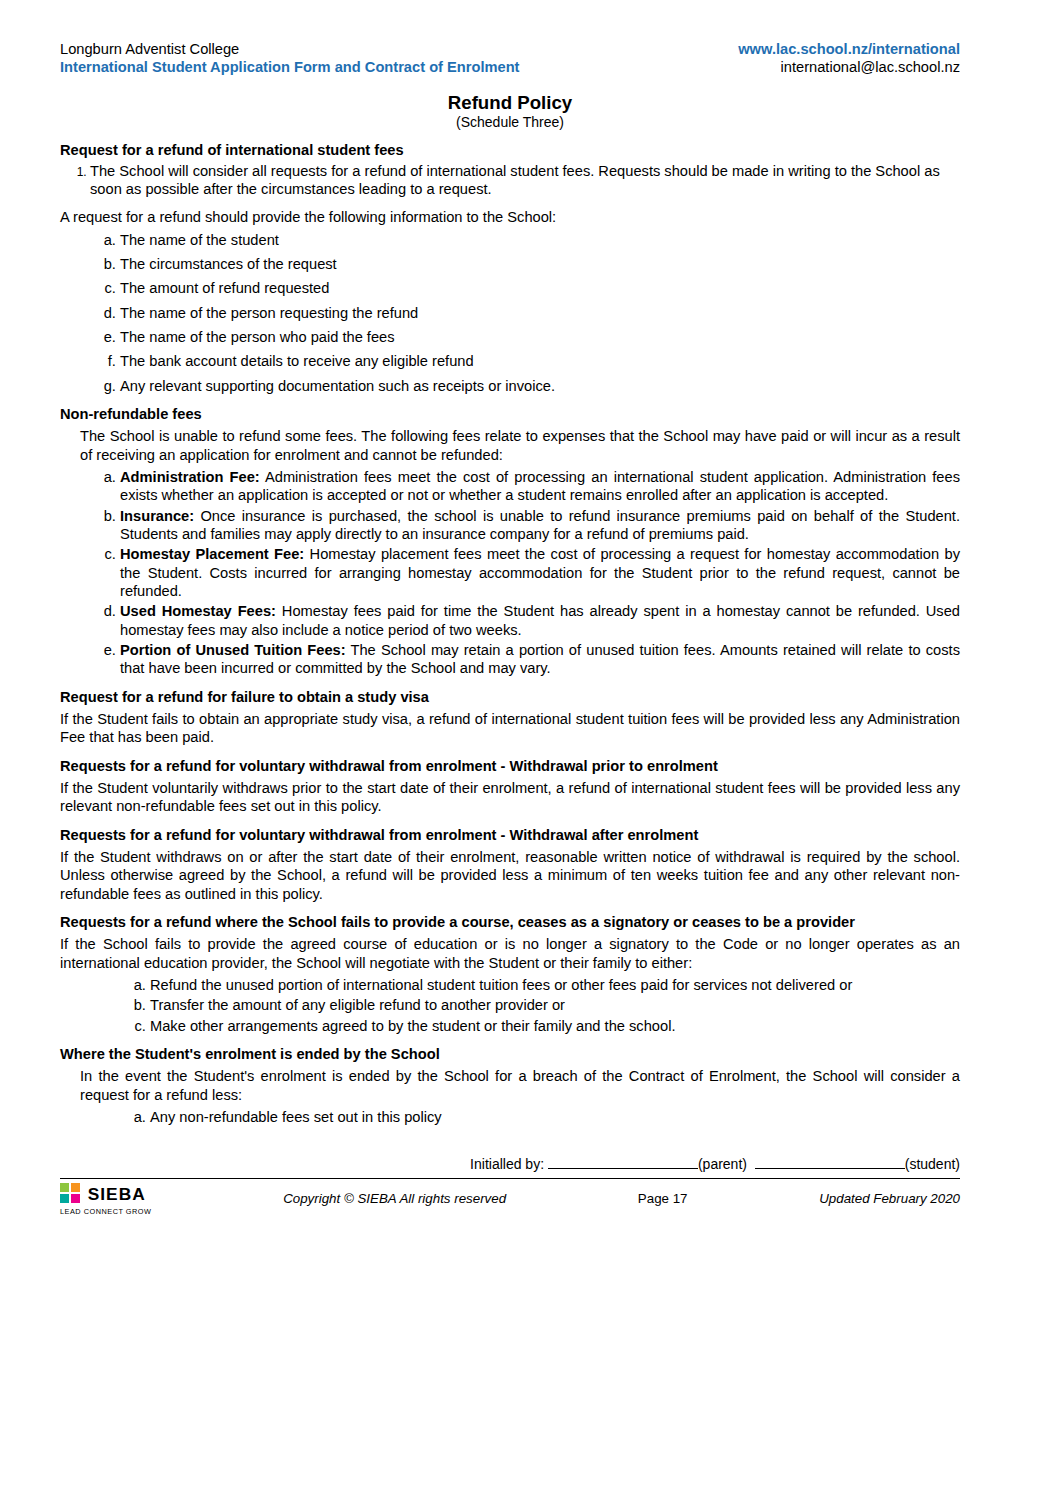Longburn Adventist College
International Student Application Form and Contract of Enrolment
www.lac.school.nz/international
international@lac.school.nz
Refund Policy
(Schedule Three)
Request for a refund of international student fees
The School will consider all requests for a refund of international student fees. Requests should be made in writing to the School as soon as possible after the circumstances leading to a request.
A request for a refund should provide the following information to the School:
The name of the student
The circumstances of the request
The amount of refund requested
The name of the person requesting the refund
The name of the person who paid the fees
The bank account details to receive any eligible refund
Any relevant supporting documentation such as receipts or invoice.
Non-refundable fees
The School is unable to refund some fees. The following fees relate to expenses that the School may have paid or will incur as a result of receiving an application for enrolment and cannot be refunded:
Administration Fee: Administration fees meet the cost of processing an international student application. Administration fees exists whether an application is accepted or not or whether a student remains enrolled after an application is accepted.
Insurance: Once insurance is purchased, the school is unable to refund insurance premiums paid on behalf of the Student. Students and families may apply directly to an insurance company for a refund of premiums paid.
Homestay Placement Fee: Homestay placement fees meet the cost of processing a request for homestay accommodation by the Student. Costs incurred for arranging homestay accommodation for the Student prior to the refund request, cannot be refunded.
Used Homestay Fees: Homestay fees paid for time the Student has already spent in a homestay cannot be refunded. Used homestay fees may also include a notice period of two weeks.
Portion of Unused Tuition Fees: The School may retain a portion of unused tuition fees. Amounts retained will relate to costs that have been incurred or committed by the School and may vary.
Request for a refund for failure to obtain a study visa
If the Student fails to obtain an appropriate study visa, a refund of international student tuition fees will be provided less any Administration Fee that has been paid.
Requests for a refund for voluntary withdrawal from enrolment - Withdrawal prior to enrolment
If the Student voluntarily withdraws prior to the start date of their enrolment, a refund of international student fees will be provided less any relevant non-refundable fees set out in this policy.
Requests for a refund for voluntary withdrawal from enrolment - Withdrawal after enrolment
If the Student withdraws on or after the start date of their enrolment, reasonable written notice of withdrawal is required by the school. Unless otherwise agreed by the School, a refund will be provided less a minimum of ten weeks tuition fee and any other relevant non-refundable fees as outlined in this policy.
Requests for a refund where the School fails to provide a course, ceases as a signatory or ceases to be a provider
If the School fails to provide the agreed course of education or is no longer a signatory to the Code or no longer operates as an international education provider, the School will negotiate with the Student or their family to either:
Refund the unused portion of international student tuition fees or other fees paid for services not delivered or
Transfer the amount of any eligible refund to another provider or
Make other arrangements agreed to by the student or their family and the school.
Where the Student's enrolment is ended by the School
In the event the Student's enrolment is ended by the School for a breach of the Contract of Enrolment, the School will consider a request for a refund less:
Any non-refundable fees set out in this policy
Initialled by: (parent) (student)
SIEBA LEAD CONNECT GROW
Copyright © SIEBA All rights reserved
Page 17
Updated February 2020